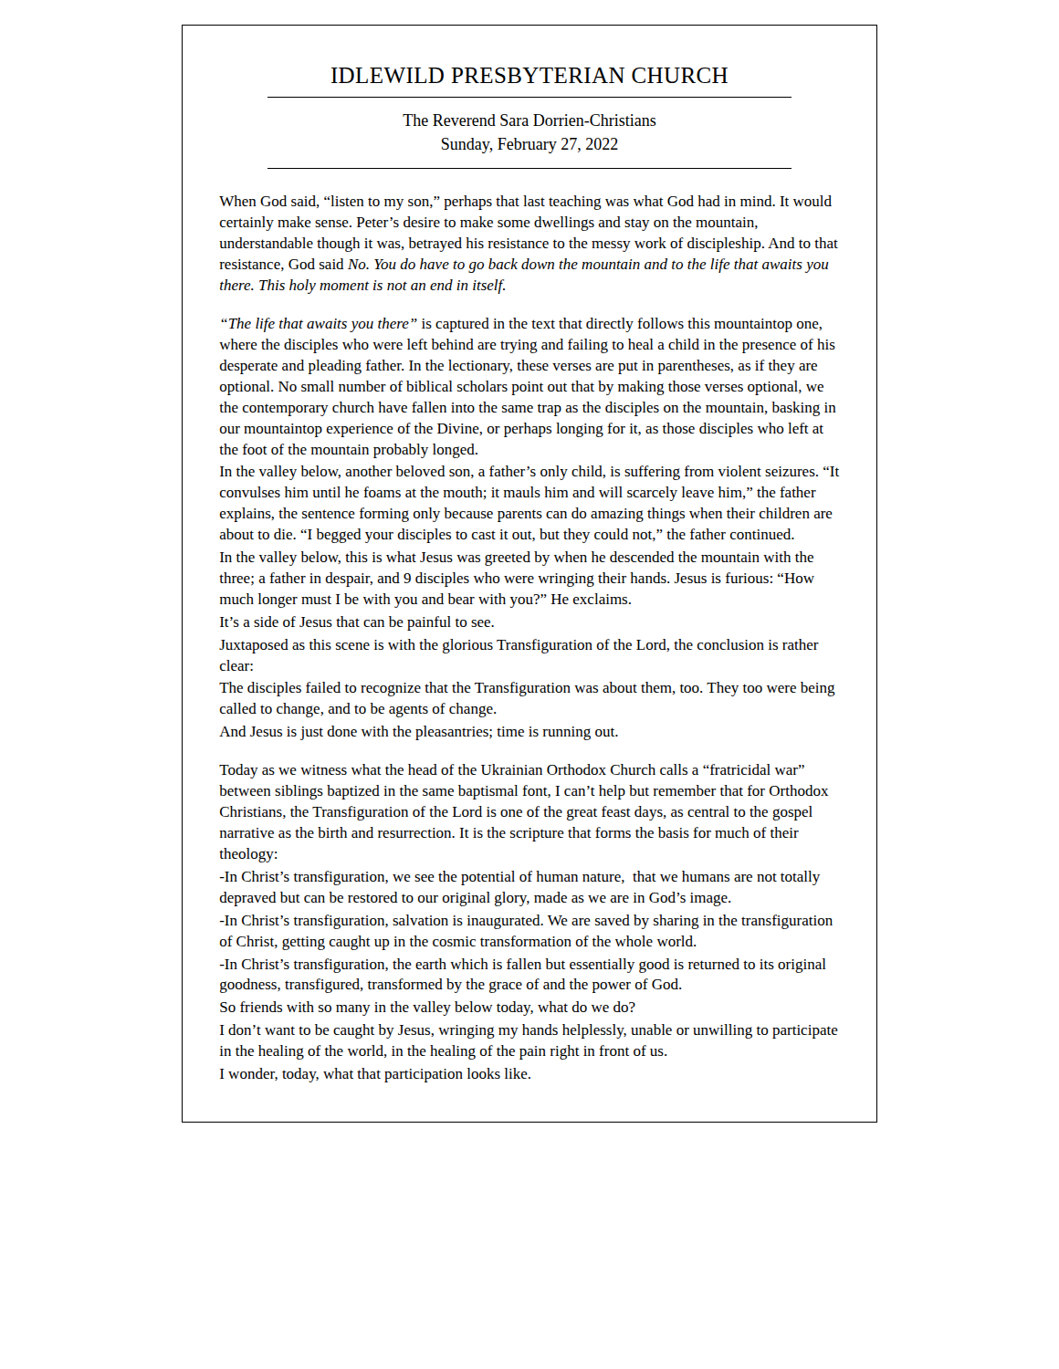IDLEWILD PRESBYTERIAN CHURCH
The Reverend Sara Dorrien-Christians Sunday, February 27, 2022
When God said, “listen to my son,” perhaps that last teaching was what God had in mind. It would certainly make sense. Peter’s desire to make some dwellings and stay on the mountain, understandable though it was, betrayed his resistance to the messy work of discipleship. And to that resistance, God said No. You do have to go back down the mountain and to the life that awaits you there. This holy moment is not an end in itself.
“The life that awaits you there” is captured in the text that directly follows this mountaintop one, where the disciples who were left behind are trying and failing to heal a child in the presence of his desperate and pleading father. In the lectionary, these verses are put in parentheses, as if they are optional. No small number of biblical scholars point out that by making those verses optional, we the contemporary church have fallen into the same trap as the disciples on the mountain, basking in our mountaintop experience of the Divine, or perhaps longing for it, as those disciples who left at the foot of the mountain probably longed.
In the valley below, another beloved son, a father’s only child, is suffering from violent seizures. “It convulses him until he foams at the mouth; it mauls him and will scarcely leave him,” the father explains, the sentence forming only because parents can do amazing things when their children are about to die. “I begged your disciples to cast it out, but they could not,” the father continued.
In the valley below, this is what Jesus was greeted by when he descended the mountain with the three; a father in despair, and 9 disciples who were wringing their hands. Jesus is furious: “How much longer must I be with you and bear with you?” He exclaims.
It’s a side of Jesus that can be painful to see.
Juxtaposed as this scene is with the glorious Transfiguration of the Lord, the conclusion is rather clear:
The disciples failed to recognize that the Transfiguration was about them, too. They too were being called to change, and to be agents of change.
And Jesus is just done with the pleasantries; time is running out.
Today as we witness what the head of the Ukrainian Orthodox Church calls a “fratricidal war” between siblings baptized in the same baptismal font, I can’t help but remember that for Orthodox Christians, the Transfiguration of the Lord is one of the great feast days, as central to the gospel narrative as the birth and resurrection. It is the scripture that forms the basis for much of their theology:
-In Christ’s transfiguration, we see the potential of human nature, that we humans are not totally depraved but can be restored to our original glory, made as we are in God’s image.
-In Christ’s transfiguration, salvation is inaugurated. We are saved by sharing in the transfiguration of Christ, getting caught up in the cosmic transformation of the whole world.
-In Christ’s transfiguration, the earth which is fallen but essentially good is returned to its original goodness, transfigured, transformed by the grace of and the power of God.
So friends with so many in the valley below today, what do we do?
I don’t want to be caught by Jesus, wringing my hands helplessly, unable or unwilling to participate in the healing of the world, in the healing of the pain right in front of us.
I wonder, today, what that participation looks like.